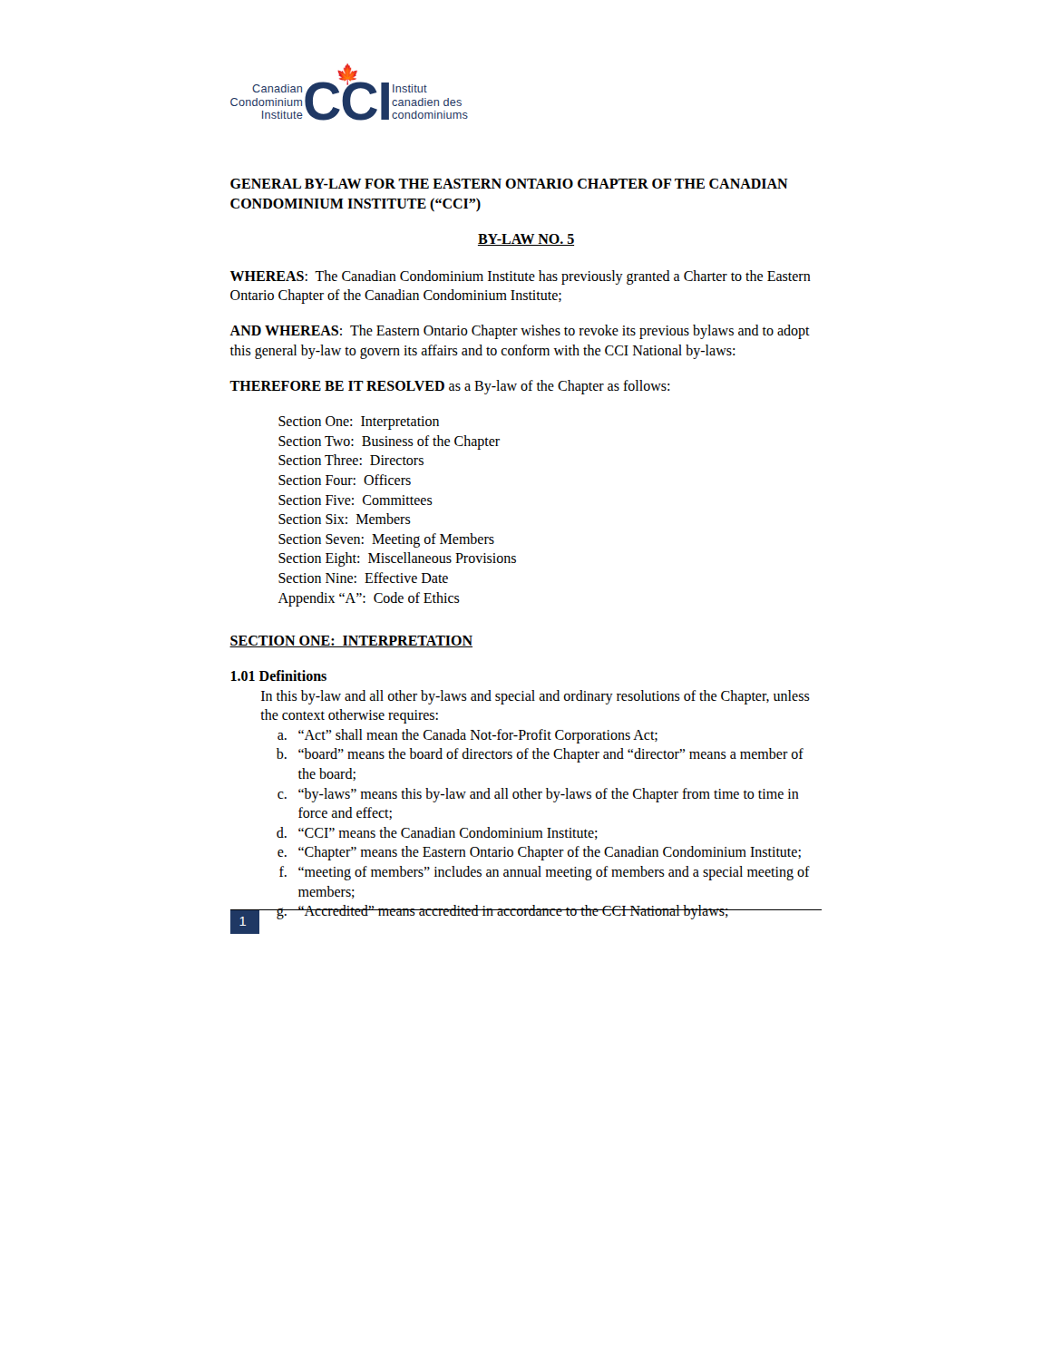| Canadian Condominium Institute | 🍁 CCI | Institut canadien des condominiums |
GENERAL BY-LAW FOR THE EASTERN ONTARIO CHAPTER OF THE CANADIAN CONDOMINIUM INSTITUTE (“CCI”)
BY-LAW NO. 5
WHEREAS: The Canadian Condominium Institute has previously granted a Charter to the Eastern Ontario Chapter of the Canadian Condominium Institute;
AND WHEREAS: The Eastern Ontario Chapter wishes to revoke its previous bylaws and to adopt this general by-law to govern its affairs and to conform with the CCI National by-laws:
THEREFORE BE IT RESOLVED as a By-law of the Chapter as follows:
Section One: Interpretation
Section Two: Business of the Chapter
Section Three: Directors
Section Four: Officers
Section Five: Committees
Section Six: Members
Section Seven: Meeting of Members
Section Eight: Miscellaneous Provisions
Section Nine: Effective Date
Appendix “A”: Code of Ethics
SECTION ONE: INTERPRETATION
1.01 Definitions
In this by-law and all other by-laws and special and ordinary resolutions of the Chapter, unless the context otherwise requires:
“Act” shall mean the Canada Not-for-Profit Corporations Act;
“board” means the board of directors of the Chapter and “director” means a member of the board;
“by-laws” means this by-law and all other by-laws of the Chapter from time to time in force and effect;
“CCI” means the Canadian Condominium Institute;
“Chapter” means the Eastern Ontario Chapter of the Canadian Condominium Institute;
“meeting of members” includes an annual meeting of members and a special meeting of members;
“Accredited” means accredited in accordance to the CCI National bylaws;
1